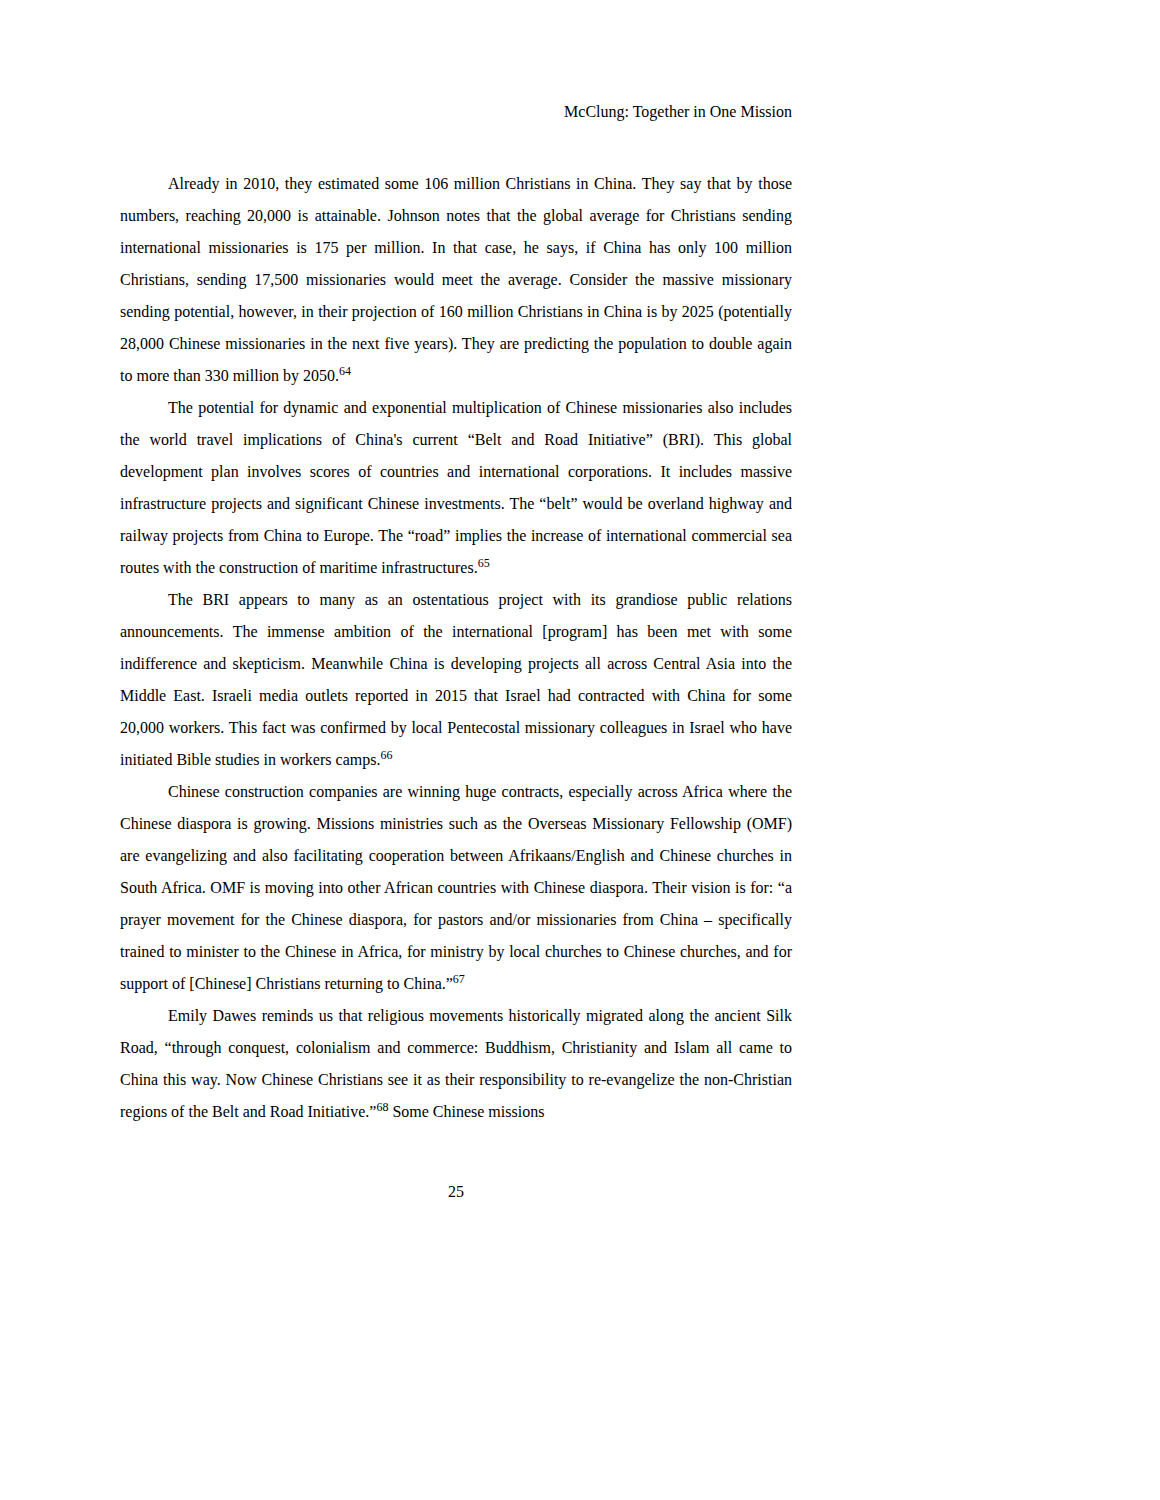McClung: Together in One Mission
Already in 2010, they estimated some 106 million Christians in China. They say that by those numbers, reaching 20,000 is attainable. Johnson notes that the global average for Christians sending international missionaries is 175 per million. In that case, he says, if China has only 100 million Christians, sending 17,500 missionaries would meet the average. Consider the massive missionary sending potential, however, in their projection of 160 million Christians in China is by 2025 (potentially 28,000 Chinese missionaries in the next five years). They are predicting the population to double again to more than 330 million by 2050.64
The potential for dynamic and exponential multiplication of Chinese missionaries also includes the world travel implications of China's current “Belt and Road Initiative” (BRI). This global development plan involves scores of countries and international corporations. It includes massive infrastructure projects and significant Chinese investments. The “belt” would be overland highway and railway projects from China to Europe. The “road” implies the increase of international commercial sea routes with the construction of maritime infrastructures.65
The BRI appears to many as an ostentatious project with its grandiose public relations announcements. The immense ambition of the international [program] has been met with some indifference and skepticism. Meanwhile China is developing projects all across Central Asia into the Middle East. Israeli media outlets reported in 2015 that Israel had contracted with China for some 20,000 workers. This fact was confirmed by local Pentecostal missionary colleagues in Israel who have initiated Bible studies in workers camps.66
Chinese construction companies are winning huge contracts, especially across Africa where the Chinese diaspora is growing. Missions ministries such as the Overseas Missionary Fellowship (OMF) are evangelizing and also facilitating cooperation between Afrikaans/English and Chinese churches in South Africa. OMF is moving into other African countries with Chinese diaspora. Their vision is for: “a prayer movement for the Chinese diaspora, for pastors and/or missionaries from China – specifically trained to minister to the Chinese in Africa, for ministry by local churches to Chinese churches, and for support of [Chinese] Christians returning to China.”67
Emily Dawes reminds us that religious movements historically migrated along the ancient Silk Road, “through conquest, colonialism and commerce: Buddhism, Christianity and Islam all came to China this way. Now Chinese Christians see it as their responsibility to re-evangelize the non-Christian regions of the Belt and Road Initiative.”68 Some Chinese missions
25